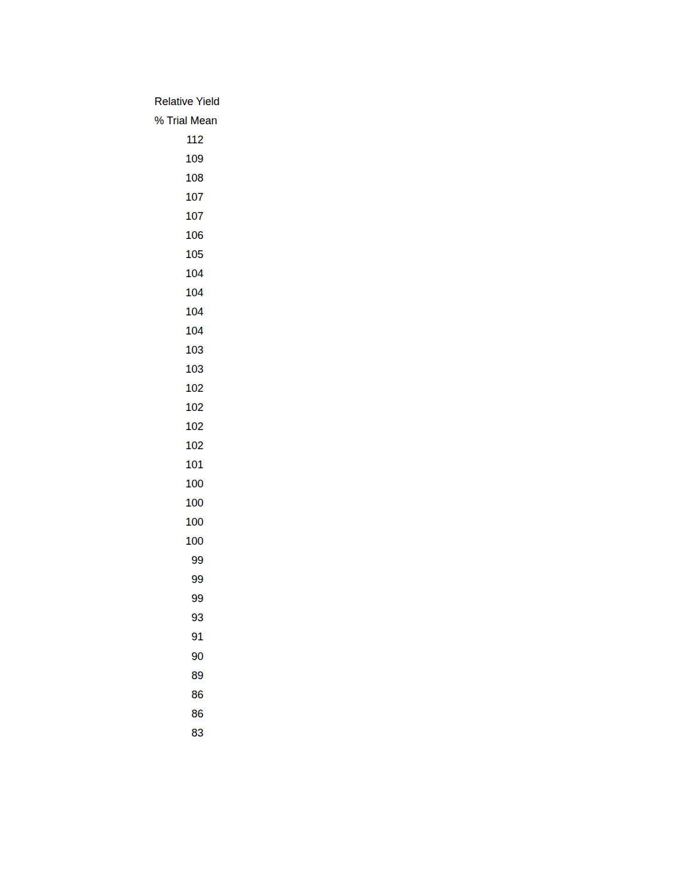| Relative Yield |
| --- |
| % Trial Mean |
| 112 |
| 109 |
| 108 |
| 107 |
| 107 |
| 106 |
| 105 |
| 104 |
| 104 |
| 104 |
| 104 |
| 103 |
| 103 |
| 102 |
| 102 |
| 102 |
| 102 |
| 101 |
| 100 |
| 100 |
| 100 |
| 100 |
| 99 |
| 99 |
| 99 |
| 93 |
| 91 |
| 90 |
| 89 |
| 86 |
| 86 |
| 83 |